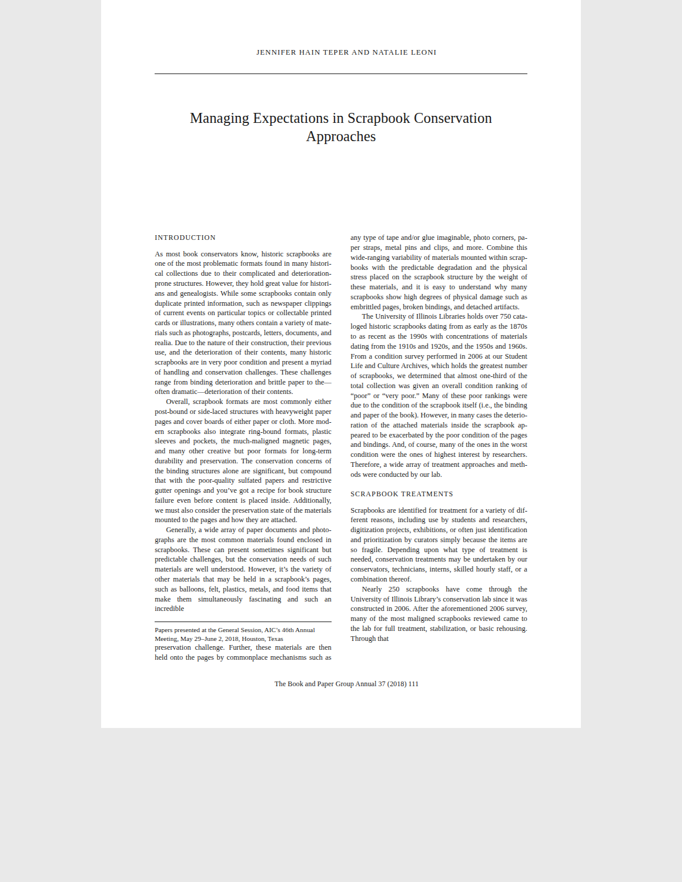Jennifer Hain Teper and Natalie Leoni
Managing Expectations in Scrapbook Conservation Approaches
Introduction
As most book conservators know, historic scrapbooks are one of the most problematic formats found in many historical collections due to their complicated and deterioration-prone structures. However, they hold great value for historians and genealogists. While some scrapbooks contain only duplicate printed information, such as newspaper clippings of current events on particular topics or collectable printed cards or illustrations, many others contain a variety of materials such as photographs, postcards, letters, documents, and realia. Due to the nature of their construction, their previous use, and the deterioration of their contents, many historic scrapbooks are in very poor condition and present a myriad of handling and conservation challenges. These challenges range from binding deterioration and brittle paper to the—often dramatic—deterioration of their contents.
Overall, scrapbook formats are most commonly either post-bound or side-laced structures with heavyweight paper pages and cover boards of either paper or cloth. More modern scrapbooks also integrate ring-bound formats, plastic sleeves and pockets, the much-maligned magnetic pages, and many other creative but poor formats for long-term durability and preservation. The conservation concerns of the binding structures alone are significant, but compound that with the poor-quality sulfated papers and restrictive gutter openings and you’ve got a recipe for book structure failure even before content is placed inside. Additionally, we must also consider the preservation state of the materials mounted to the pages and how they are attached.
Generally, a wide array of paper documents and photographs are the most common materials found enclosed in scrapbooks. These can present sometimes significant but predictable challenges, but the conservation needs of such materials are well understood. However, it’s the variety of other materials that may be held in a scrapbook’s pages, such as balloons, felt, plastics, metals, and food items that make them simultaneously fascinating and such an incredible
Papers presented at the General Session, AIC’s 46th Annual Meeting, May 29–June 2, 2018, Houston, Texas
preservation challenge. Further, these materials are then held onto the pages by commonplace mechanisms such as any type of tape and/or glue imaginable, photo corners, paper straps, metal pins and clips, and more. Combine this wide-ranging variability of materials mounted within scrapbooks with the predictable degradation and the physical stress placed on the scrapbook structure by the weight of these materials, and it is easy to understand why many scrapbooks show high degrees of physical damage such as embrittled pages, broken bindings, and detached artifacts.
The University of Illinois Libraries holds over 750 cataloged historic scrapbooks dating from as early as the 1870s to as recent as the 1990s with concentrations of materials dating from the 1910s and 1920s, and the 1950s and 1960s. From a condition survey performed in 2006 at our Student Life and Culture Archives, which holds the greatest number of scrapbooks, we determined that almost one-third of the total collection was given an overall condition ranking of “poor” or “very poor.” Many of these poor rankings were due to the condition of the scrapbook itself (i.e., the binding and paper of the book). However, in many cases the deterioration of the attached materials inside the scrapbook appeared to be exacerbated by the poor condition of the pages and bindings. And, of course, many of the ones in the worst condition were the ones of highest interest by researchers. Therefore, a wide array of treatment approaches and methods were conducted by our lab.
Scrapbook Treatments
Scrapbooks are identified for treatment for a variety of different reasons, including use by students and researchers, digitization projects, exhibitions, or often just identification and prioritization by curators simply because the items are so fragile. Depending upon what type of treatment is needed, conservation treatments may be undertaken by our conservators, technicians, interns, skilled hourly staff, or a combination thereof.
Nearly 250 scrapbooks have come through the University of Illinois Library’s conservation lab since it was constructed in 2006. After the aforementioned 2006 survey, many of the most maligned scrapbooks reviewed came to the lab for full treatment, stabilization, or basic rehousing. Through that
The Book and Paper Group Annual 37 (2018) 111